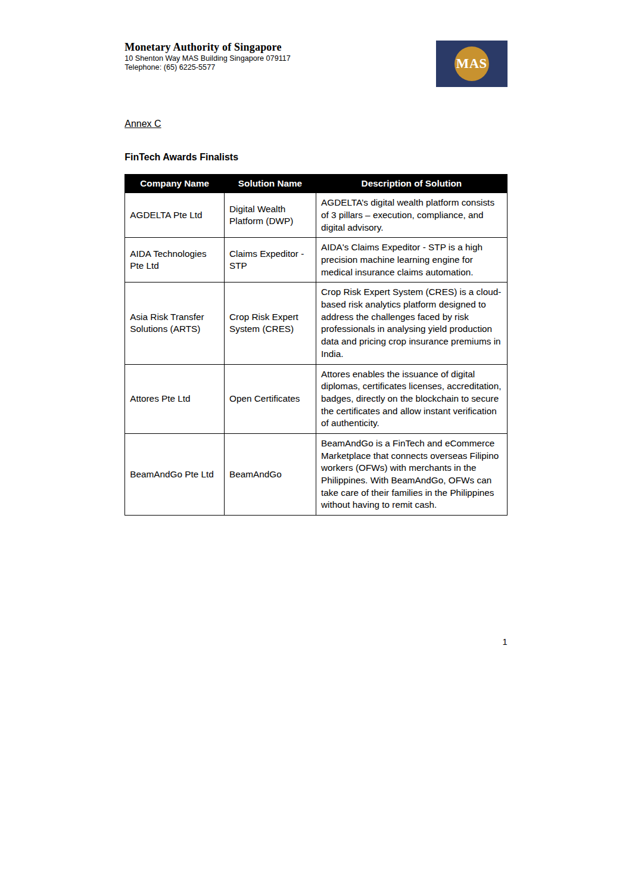Monetary Authority of Singapore
10 Shenton Way MAS Building Singapore 079117
Telephone: (65) 6225-5577
MAS
Annex C
FinTech Awards Finalists
| Company Name | Solution Name | Description of Solution |
| --- | --- | --- |
| AGDELTA Pte Ltd | Digital Wealth Platform (DWP) | AGDELTA’s digital wealth platform consists of 3 pillars – execution, compliance, and digital advisory. |
| AIDA Technologies Pte Ltd | Claims Expeditor - STP | AIDA's Claims Expeditor - STP is a high precision machine learning engine for medical insurance claims automation. |
| Asia Risk Transfer Solutions (ARTS) | Crop Risk Expert System (CRES) | Crop Risk Expert System (CRES) is a cloud-based risk analytics platform designed to address the challenges faced by risk professionals in analysing yield production data and pricing crop insurance premiums in India. |
| Attores Pte Ltd | Open Certificates | Attores enables the issuance of digital diplomas, certificates licenses, accreditation, badges, directly on the blockchain to secure the certificates and allow instant verification of authenticity. |
| BeamAndGo Pte Ltd | BeamAndGo | BeamAndGo is a FinTech and eCommerce Marketplace that connects overseas Filipino workers (OFWs) with merchants in the Philippines. With BeamAndGo, OFWs can take care of their families in the Philippines without having to remit cash. |
1